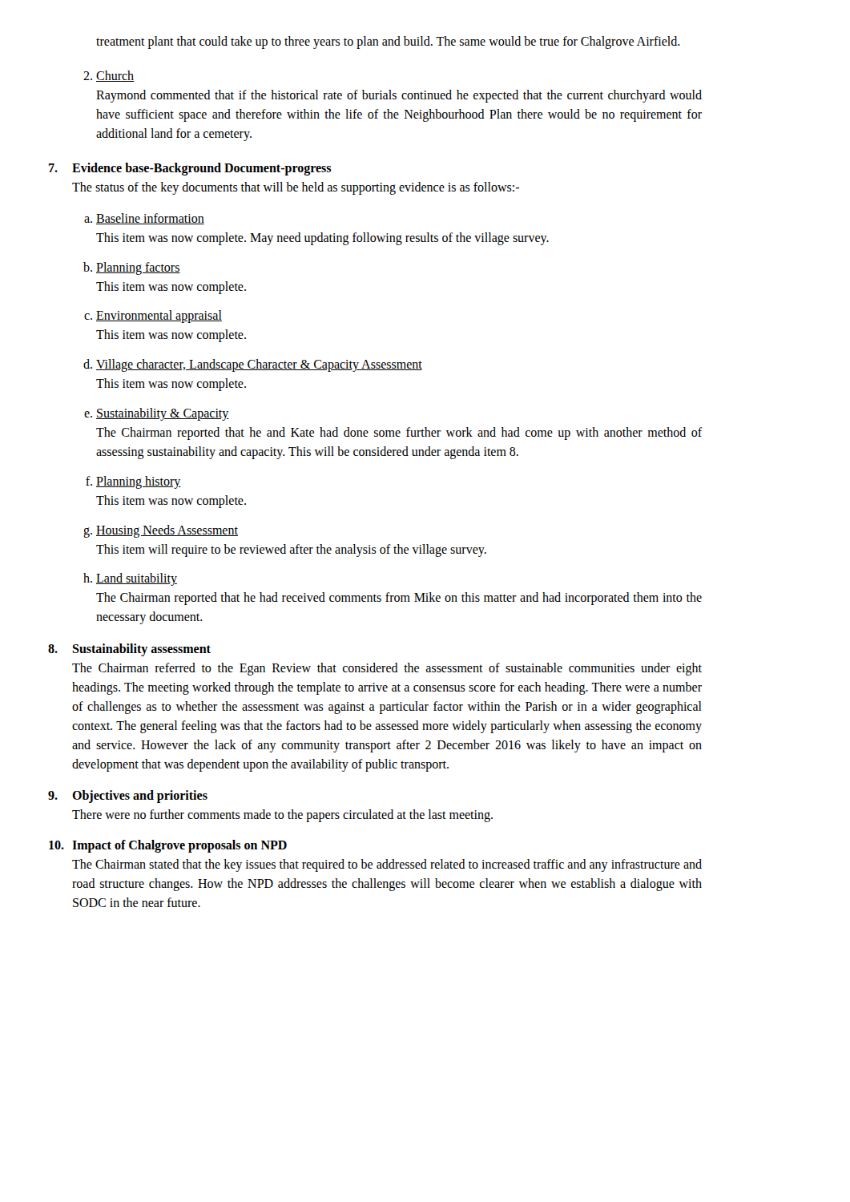treatment plant that could take up to three years to plan and build. The same would be true for Chalgrove Airfield.
Church
Raymond commented that if the historical rate of burials continued he expected that the current churchyard would have sufficient space and therefore within the life of the Neighbourhood Plan there would be no requirement for additional land for a cemetery.
7. Evidence base-Background Document-progress
The status of the key documents that will be held as supporting evidence is as follows:-
Baseline information
This item was now complete. May need updating following results of the village survey.
Planning factors
This item was now complete.
Environmental appraisal
This item was now complete.
Village character, Landscape Character & Capacity Assessment
This item was now complete.
Sustainability & Capacity
The Chairman reported that he and Kate had done some further work and had come up with another method of assessing sustainability and capacity. This will be considered under agenda item 8.
Planning history
This item was now complete.
Housing Needs Assessment
This item will require to be reviewed after the analysis of the village survey.
Land suitability
The Chairman reported that he had received comments from Mike on this matter and had incorporated them into the necessary document.
8. Sustainability assessment
The Chairman referred to the Egan Review that considered the assessment of sustainable communities under eight headings. The meeting worked through the template to arrive at a consensus score for each heading. There were a number of challenges as to whether the assessment was against a particular factor within the Parish or in a wider geographical context. The general feeling was that the factors had to be assessed more widely particularly when assessing the economy and service. However the lack of any community transport after 2 December 2016 was likely to have an impact on development that was dependent upon the availability of public transport.
9. Objectives and priorities
There were no further comments made to the papers circulated at the last meeting.
10. Impact of Chalgrove proposals on NPD
The Chairman stated that the key issues that required to be addressed related to increased traffic and any infrastructure and road structure changes. How the NPD addresses the challenges will become clearer when we establish a dialogue with SODC in the near future.